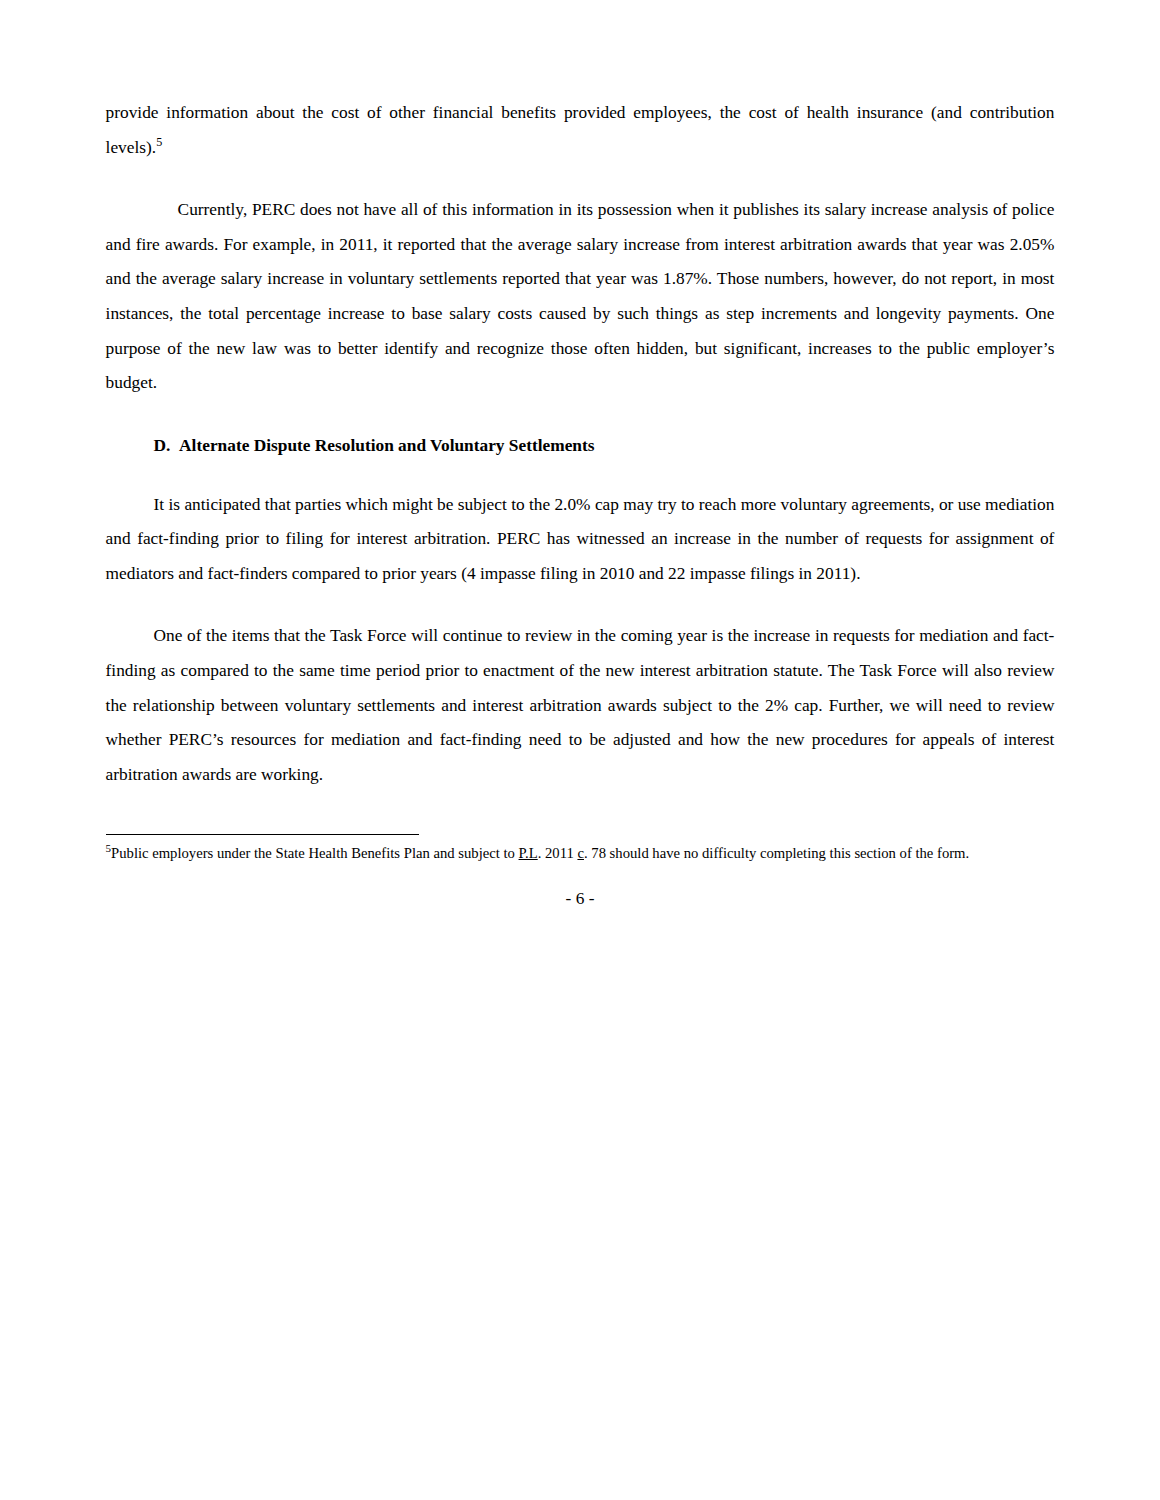provide information about the cost of other financial benefits provided employees, the cost of health insurance (and contribution levels).5
Currently, PERC does not have all of this information in its possession when it publishes its salary increase analysis of police and fire awards. For example, in 2011, it reported that the average salary increase from interest arbitration awards that year was 2.05% and the average salary increase in voluntary settlements reported that year was 1.87%. Those numbers, however, do not report, in most instances, the total percentage increase to base salary costs caused by such things as step increments and longevity payments. One purpose of the new law was to better identify and recognize those often hidden, but significant, increases to the public employer’s budget.
D. Alternate Dispute Resolution and Voluntary Settlements
It is anticipated that parties which might be subject to the 2.0% cap may try to reach more voluntary agreements, or use mediation and fact-finding prior to filing for interest arbitration. PERC has witnessed an increase in the number of requests for assignment of mediators and fact-finders compared to prior years (4 impasse filing in 2010 and 22 impasse filings in 2011).
One of the items that the Task Force will continue to review in the coming year is the increase in requests for mediation and fact-finding as compared to the same time period prior to enactment of the new interest arbitration statute. The Task Force will also review the relationship between voluntary settlements and interest arbitration awards subject to the 2% cap. Further, we will need to review whether PERC’s resources for mediation and fact-finding need to be adjusted and how the new procedures for appeals of interest arbitration awards are working.
5Public employers under the State Health Benefits Plan and subject to P.L. 2011 c. 78 should have no difficulty completing this section of the form.
- 6 -